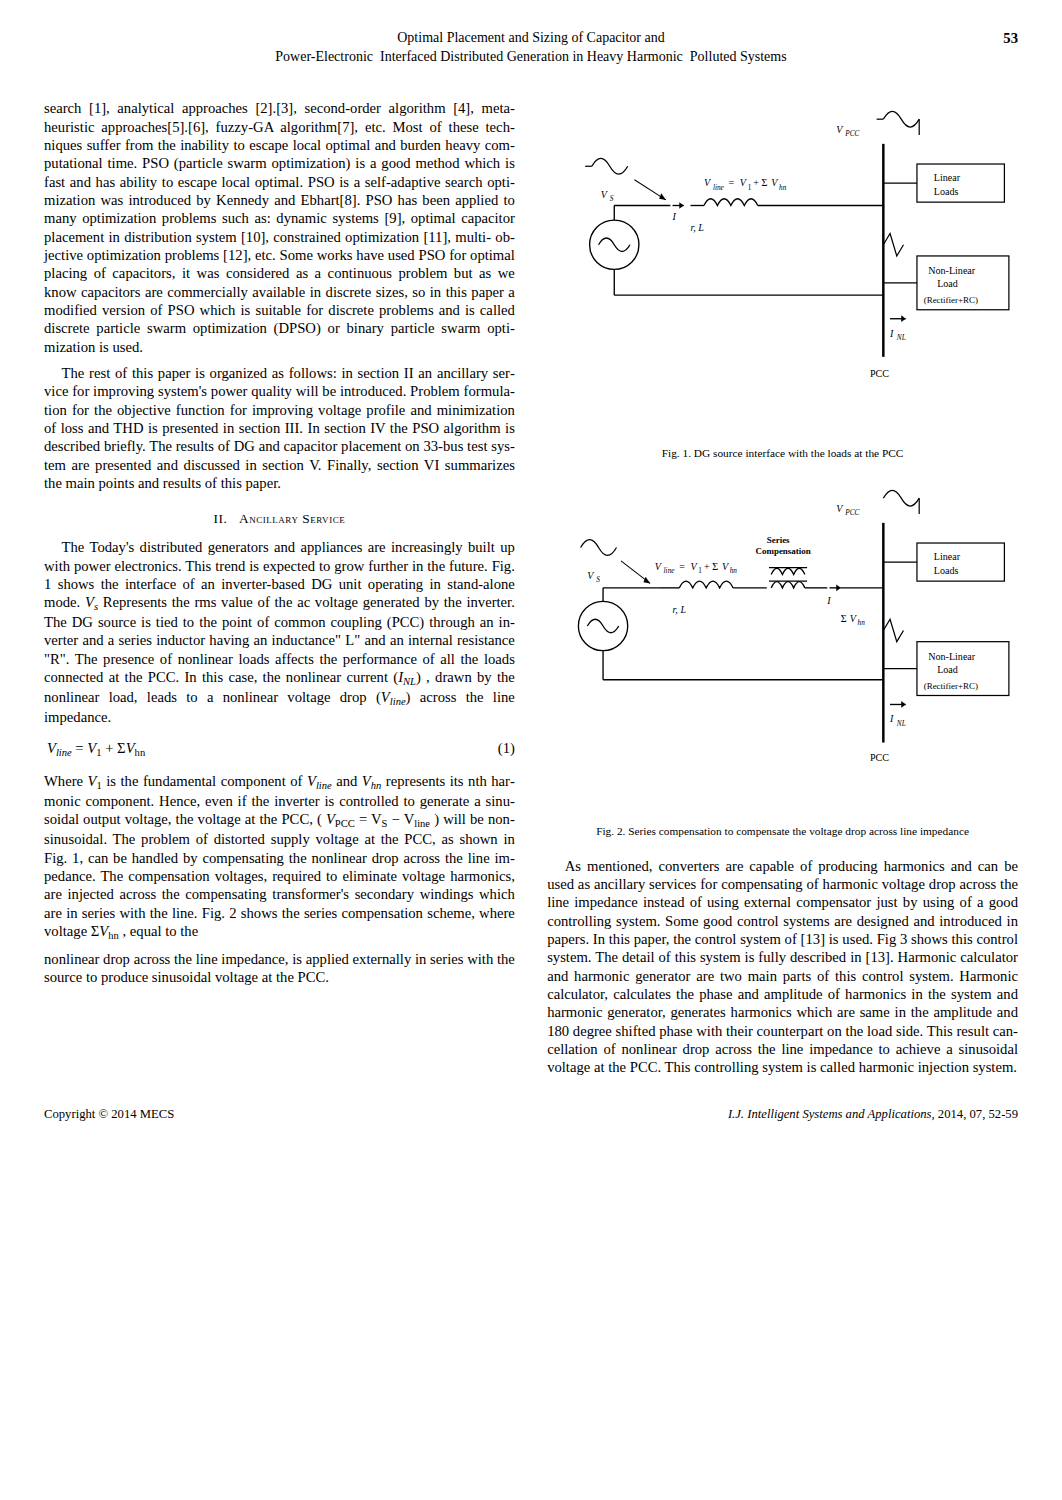53
Optimal Placement and Sizing of Capacitor and
Power-Electronic Interfaced Distributed Generation in Heavy Harmonic Polluted Systems
search [1], analytical approaches [2].[3], second-order algorithm [4], meta-heuristic approaches[5].[6], fuzzy-GA algorithm[7], etc. Most of these techniques suffer from the inability to escape local optimal and burden heavy computational time. PSO (particle swarm optimization) is a good method which is fast and has ability to escape local optimal. PSO is a self-adaptive search optimization was introduced by Kennedy and Ebhart[8]. PSO has been applied to many optimization problems such as: dynamic systems [9], optimal capacitor placement in distribution system [10], constrained optimization [11], multi- objective optimization problems [12], etc. Some works have used PSO for optimal placing of capacitors, it was considered as a continuous problem but as we know capacitors are commercially available in discrete sizes, so in this paper a modified version of PSO which is suitable for discrete problems and is called discrete particle swarm optimization (DPSO) or binary particle swarm optimization is used.
The rest of this paper is organized as follows: in section II an ancillary service for improving system's power quality will be introduced. Problem formulation for the objective function for improving voltage profile and minimization of loss and THD is presented in section III. In section IV the PSO algorithm is described briefly. The results of DG and capacitor placement on 33-bus test system are presented and discussed in section V. Finally, section VI summarizes the main points and results of this paper.
II. Ancillary Service
The Today's distributed generators and appliances are increasingly built up with power electronics. This trend is expected to grow further in the future. Fig. 1 shows the interface of an inverter-based DG unit operating in stand-alone mode. Vs Represents the rms value of the ac voltage generated by the inverter. The DG source is tied to the point of common coupling (PCC) through an inverter and a series inductor having an inductance" L" and an internal resistance "R". The presence of nonlinear loads affects the performance of all the loads connected at the PCC. In this case, the nonlinear current (INL) , drawn by the nonlinear load, leads to a nonlinear voltage drop (Vline) across the line impedance.
Vline = V1 + ΣVhn (1)
Where V1 is the fundamental component of Vline and Vhn represents its nth harmonic component. Hence, even if the inverter is controlled to generate a sinusoidal output voltage, the voltage at the PCC, ( VPCC = VS − Vline ) will be nonsinusoidal. The problem of distorted supply voltage at the PCC, as shown in Fig. 1, can be handled by compensating the nonlinear drop across the line impedance. The compensation voltages, required to eliminate voltage harmonics, are injected across the compensating transformer's secondary windings which are in series with the line. Fig. 2 shows the series compensation scheme, where voltage ΣVhn , equal to the
nonlinear drop across the line impedance, is applied externally in series with the source to produce sinusoidal voltage at the PCC.
V PCC V S I r, L V line = V 1 + Σ V hn PCC Linear Loads Non-Linear Load (Rectifier+RC) I NL
Fig. 1. DG source interface with the loads at the PCC
V PCC V S r, L V line = V 1 + Σ V hn Series Compensation I Σ V hn PCC Linear Loads Non-Linear Load (Rectifier+RC) I NL
Fig. 2. Series compensation to compensate the voltage drop across line impedance
As mentioned, converters are capable of producing harmonics and can be used as ancillary services for compensating of harmonic voltage drop across the line impedance instead of using external compensator just by using of a good controlling system. Some good control systems are designed and introduced in papers. In this paper, the control system of [13] is used. Fig 3 shows this control system. The detail of this system is fully described in [13]. Harmonic calculator and harmonic generator are two main parts of this control system. Harmonic calculator, calculates the phase and amplitude of harmonics in the system and harmonic generator, generates harmonics which are same in the amplitude and 180 degree shifted phase with their counterpart on the load side. This result cancellation of nonlinear drop across the line impedance to achieve a sinusoidal voltage at the PCC. This controlling system is called harmonic injection system.
Copyright © 2014 MECS
I.J. Intelligent Systems and Applications, 2014, 07, 52-59